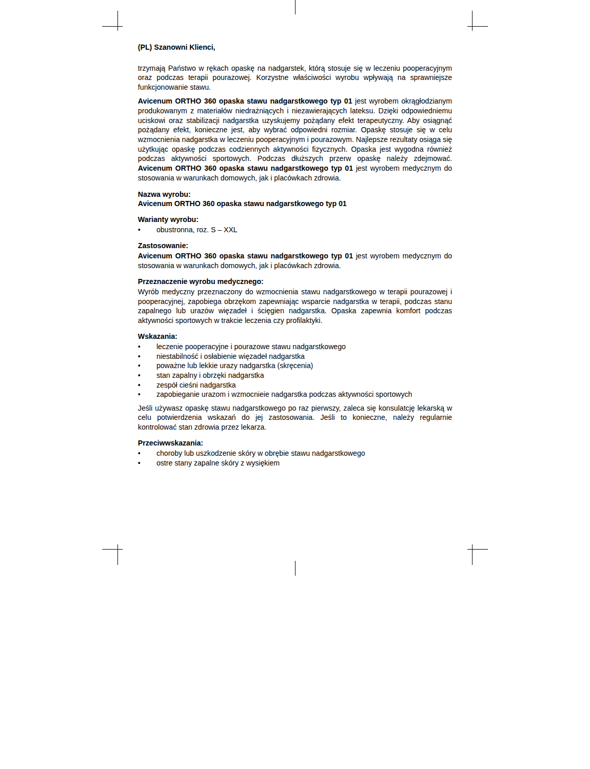(PL) Szanowni Klienci,
trzymają Państwo w rękach opaskę na nadgarstek, którą stosuje się w leczeniu pooperacyjnym oraz podczas terapii pourazowej. Korzystne właściwości wyrobu wpływają na sprawniejsze funkcjonowanie stawu.
Avicenum ORTHO 360 opaska stawu nadgarstkowego typ 01 jest wyrobem okrągłodzianym produkowanym z materiałów niedrażniących i niezawierających lateksu. Dzięki odpowiedniemu uciskowi oraz stabilizacji nadgarstka uzyskujemy pożądany efekt terapeutyczny. Aby osiągnąć pożądany efekt, konieczne jest, aby wybrać odpowiedni rozmiar. Opaskę stosuje się w celu wzmocnienia nadgarstka w leczeniu pooperacyjnym i pourazowym. Najlepsze rezultaty osiąga się użytkując opaskę podczas codziennych aktywności fizycznych. Opaska jest wygodna również podczas aktywności sportowych. Podczas dłuższych przerw opaskę należy zdejmować. Avicenum ORTHO 360 opaska stawu nadgarstkowego typ 01 jest wyrobem medycznym do stosowania w warunkach domowych, jak i placówkach zdrowia.
Nazwa wyrobu:
Avicenum ORTHO 360 opaska stawu nadgarstkowego typ 01
Warianty wyrobu:
obustronna, roz. S – XXL
Zastosowanie:
Avicenum ORTHO 360 opaska stawu nadgarstkowego typ 01 jest wyrobem medycznym do stosowania w warunkach domowych, jak i placówkach zdrowia.
Przeznaczenie wyrobu medycznego:
Wyrób medyczny przeznaczony do wzmocnienia stawu nadgarstkowego w terapii pourazowej i pooperacyjnej, zapobiega obrzękom zapewniając wsparcie nadgarstka w terapii, podczas stanu zapalnego lub urazów więzadeł i ścięgien nadgarstka. Opaska zapewnia komfort podczas aktywności sportowych w trakcie leczenia czy profilaktyki.
Wskazania:
leczenie pooperacyjne i pourazowe stawu nadgarstkowego
niestabilność i osłabienie więzadeł nadgarstka
poważne lub lekkie urazy nadgarstka (skręcenia)
stan zapalny i obrzęki nadgarstka
zespół cieśni nadgarstka
zapobieganie urazom i wzmocnieie nadgarstka podczas aktywności sportowych
Jeśli używasz opaskę stawu nadgarstkowego po raz pierwszy, zaleca się konsulatcję lekarską w celu potwierdzenia wskazań do jej zastosowania. Jeśli to konieczne, należy regularnie kontrolować stan zdrowia przez lekarza.
Przeciwwskazania:
choroby lub uszkodzenie skóry w obrębie stawu nadgarstkowego
ostre stany zapalne skóry z wysiękiem